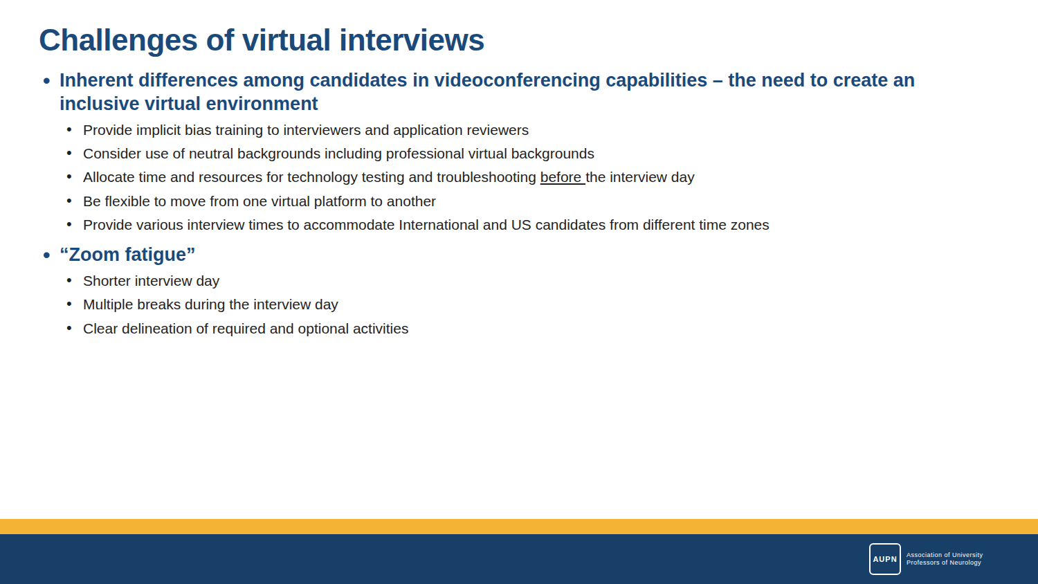Challenges of virtual interviews
Inherent differences among candidates in videoconferencing capabilities – the need to create an inclusive virtual environment
Provide implicit bias training to interviewers and application reviewers
Consider use of neutral backgrounds including professional virtual backgrounds
Allocate time and resources for technology testing and troubleshooting before the interview day
Be flexible to move from one virtual platform to another
Provide various interview times to accommodate International and US candidates from different time zones
“Zoom fatigue”
Shorter interview day
Multiple breaks during the interview day
Clear delineation of required and optional activities
AUPN
Association of University Professors of Neurology